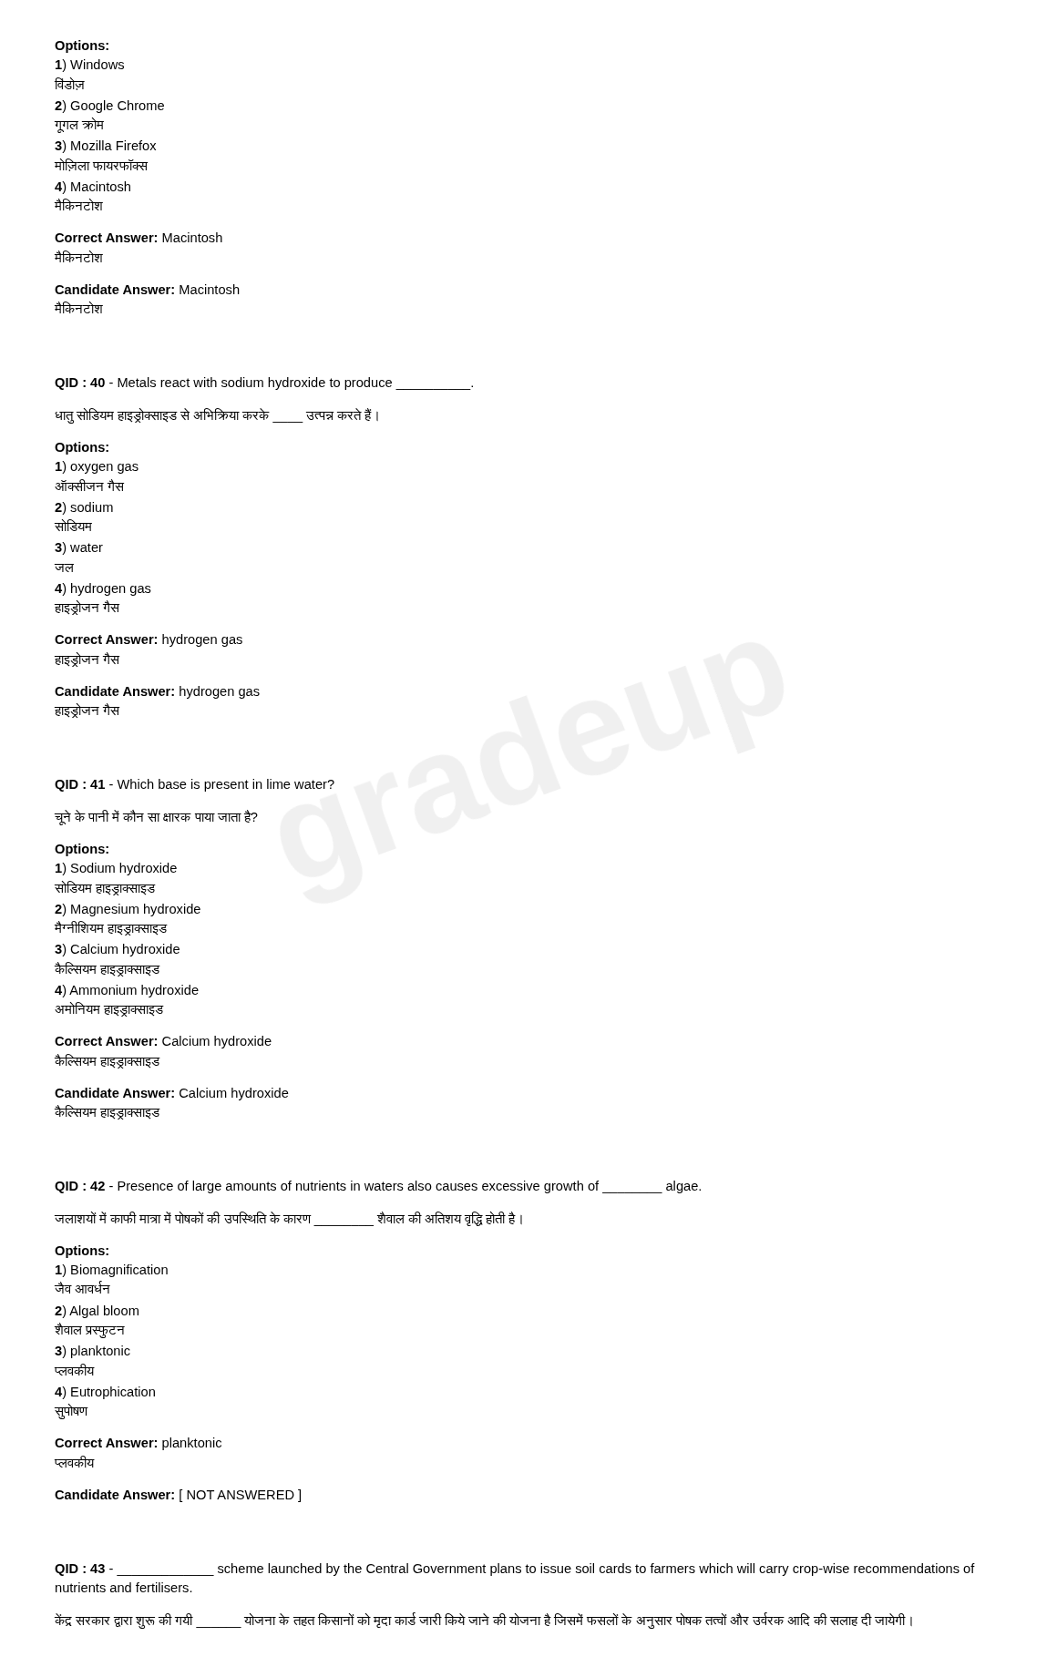gradeup
Options:
1) Windowsविंडोज़
2) Google Chromeगूगल क्रोम
3) Mozilla Firefoxमोज़िला फायरफॉक्स
4) Macintoshमैकिनटोश
Correct Answer: Macintoshमैकिनटोश
Candidate Answer: Macintoshमैकिनटोश
QID : 40 - Metals react with sodium hydroxide to produce __________.
धातु सोडियम हाइड्रोक्साइड से अभिक्रिया करके ____ उत्पन्न करते हैं।
Options:
1) oxygen gasऑक्सीजन गैस
2) sodiumसोडियम
3) waterजल
4) hydrogen gasहाइड्रोजन गैस
Correct Answer: hydrogen gasहाइड्रोजन गैस
Candidate Answer: hydrogen gasहाइड्रोजन गैस
QID : 41 - Which base is present in lime water?
चूने के पानी में कौन सा क्षारक पाया जाता है?
Options:
1) Sodium hydroxideसोडियम हाइड्राक्साइड
2) Magnesium hydroxideमैग्नीशियम हाइड्राक्साइड
3) Calcium hydroxideकैल्सियम हाइड्राक्साइड
4) Ammonium hydroxideअमोनियम हाइड्राक्साइड
Correct Answer: Calcium hydroxideकैल्सियम हाइड्राक्साइड
Candidate Answer: Calcium hydroxideकैल्सियम हाइड्राक्साइड
QID : 42 - Presence of large amounts of nutrients in waters also causes excessive growth of ________ algae.
जलाशयों में काफी मात्रा में पोषकों की उपस्थिति के कारण ________ शैवाल की अतिशय वृद्धि होती है।
Options:
1) Biomagnificationजैव आवर्धन
2) Algal bloomशैवाल प्रस्फुटन
3) planktonicप्लवकीय
4) Eutrophicationसुपोषण
Correct Answer: planktonicप्लवकीय
Candidate Answer: [ NOT ANSWERED ]
QID : 43 - _____________ scheme launched by the Central Government plans to issue soil cards to farmers which will carry crop-wise recommendations of nutrients and fertilisers.
केंद्र सरकार द्वारा शुरू की गयी ______ योजना के तहत किसानों को मृदा कार्ड जारी किये जाने की योजना है जिसमें फसलों के अनुसार पोषक तत्वों और उर्वरक आदि की सलाह दी जायेगी।